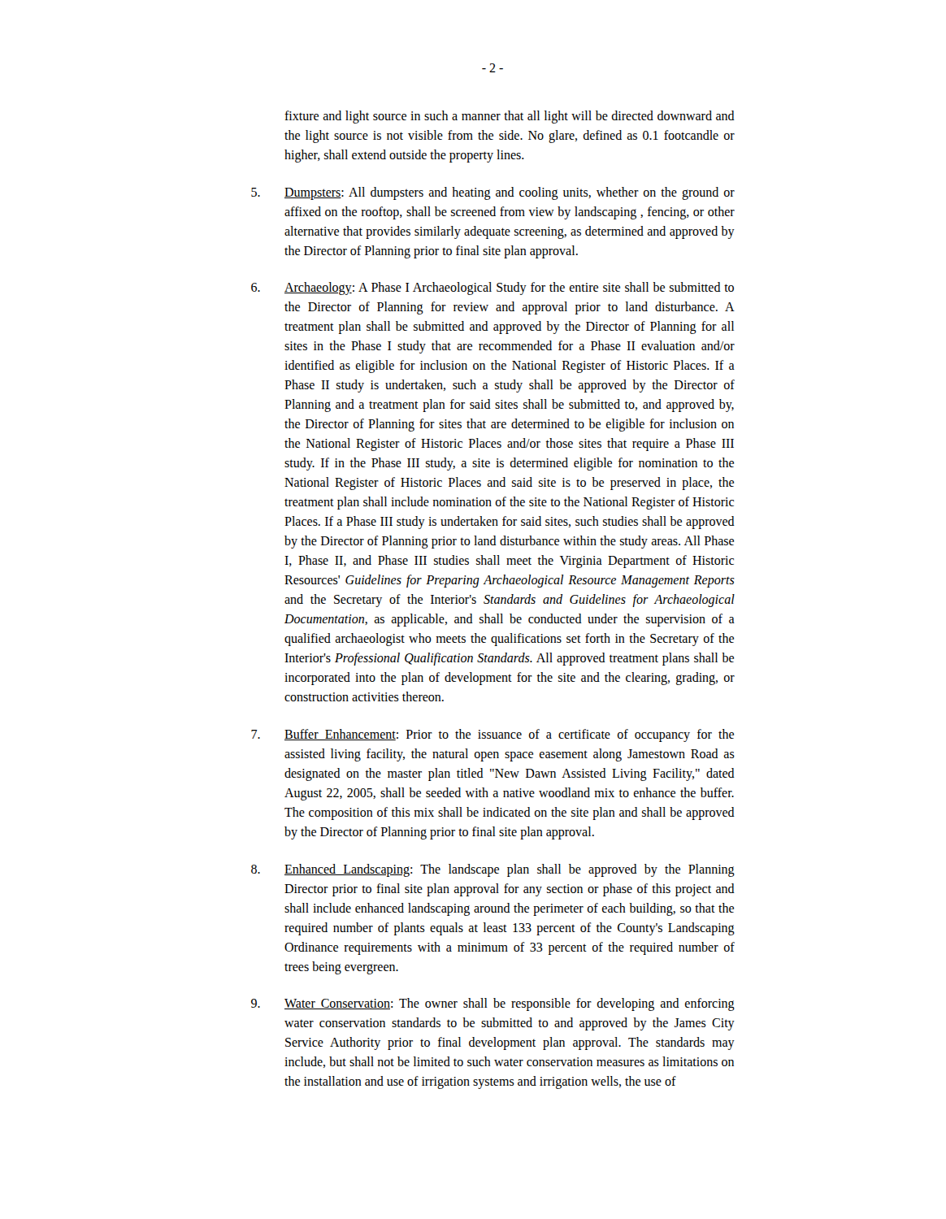- 2 -
fixture and light source in such a manner that all light will be directed downward and the light source is not visible from the side. No glare, defined as 0.1 footcandle or higher, shall extend outside the property lines.
5. Dumpsters: All dumpsters and heating and cooling units, whether on the ground or affixed on the rooftop, shall be screened from view by landscaping , fencing, or other alternative that provides similarly adequate screening, as determined and approved by the Director of Planning prior to final site plan approval.
6. Archaeology: A Phase I Archaeological Study for the entire site shall be submitted to the Director of Planning for review and approval prior to land disturbance. A treatment plan shall be submitted and approved by the Director of Planning for all sites in the Phase I study that are recommended for a Phase II evaluation and/or identified as eligible for inclusion on the National Register of Historic Places. If a Phase II study is undertaken, such a study shall be approved by the Director of Planning and a treatment plan for said sites shall be submitted to, and approved by, the Director of Planning for sites that are determined to be eligible for inclusion on the National Register of Historic Places and/or those sites that require a Phase III study. If in the Phase III study, a site is determined eligible for nomination to the National Register of Historic Places and said site is to be preserved in place, the treatment plan shall include nomination of the site to the National Register of Historic Places. If a Phase III study is undertaken for said sites, such studies shall be approved by the Director of Planning prior to land disturbance within the study areas. All Phase I, Phase II, and Phase III studies shall meet the Virginia Department of Historic Resources' Guidelines for Preparing Archaeological Resource Management Reports and the Secretary of the Interior's Standards and Guidelines for Archaeological Documentation, as applicable, and shall be conducted under the supervision of a qualified archaeologist who meets the qualifications set forth in the Secretary of the Interior's Professional Qualification Standards. All approved treatment plans shall be incorporated into the plan of development for the site and the clearing, grading, or construction activities thereon.
7. Buffer Enhancement: Prior to the issuance of a certificate of occupancy for the assisted living facility, the natural open space easement along Jamestown Road as designated on the master plan titled "New Dawn Assisted Living Facility," dated August 22, 2005, shall be seeded with a native woodland mix to enhance the buffer. The composition of this mix shall be indicated on the site plan and shall be approved by the Director of Planning prior to final site plan approval.
8. Enhanced Landscaping: The landscape plan shall be approved by the Planning Director prior to final site plan approval for any section or phase of this project and shall include enhanced landscaping around the perimeter of each building, so that the required number of plants equals at least 133 percent of the County's Landscaping Ordinance requirements with a minimum of 33 percent of the required number of trees being evergreen.
9. Water Conservation: The owner shall be responsible for developing and enforcing water conservation standards to be submitted to and approved by the James City Service Authority prior to final development plan approval. The standards may include, but shall not be limited to such water conservation measures as limitations on the installation and use of irrigation systems and irrigation wells, the use of